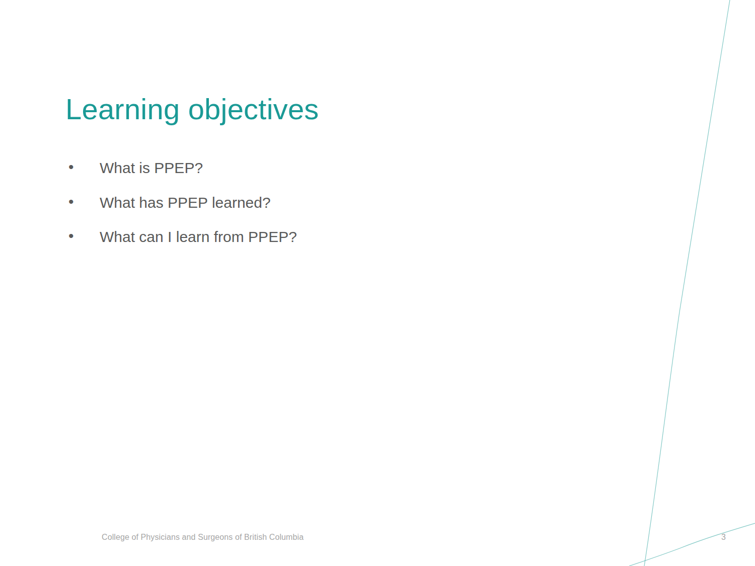Learning objectives
What is PPEP?
What has PPEP learned?
What can I learn from PPEP?
College of Physicians and Surgeons of British Columbia
3